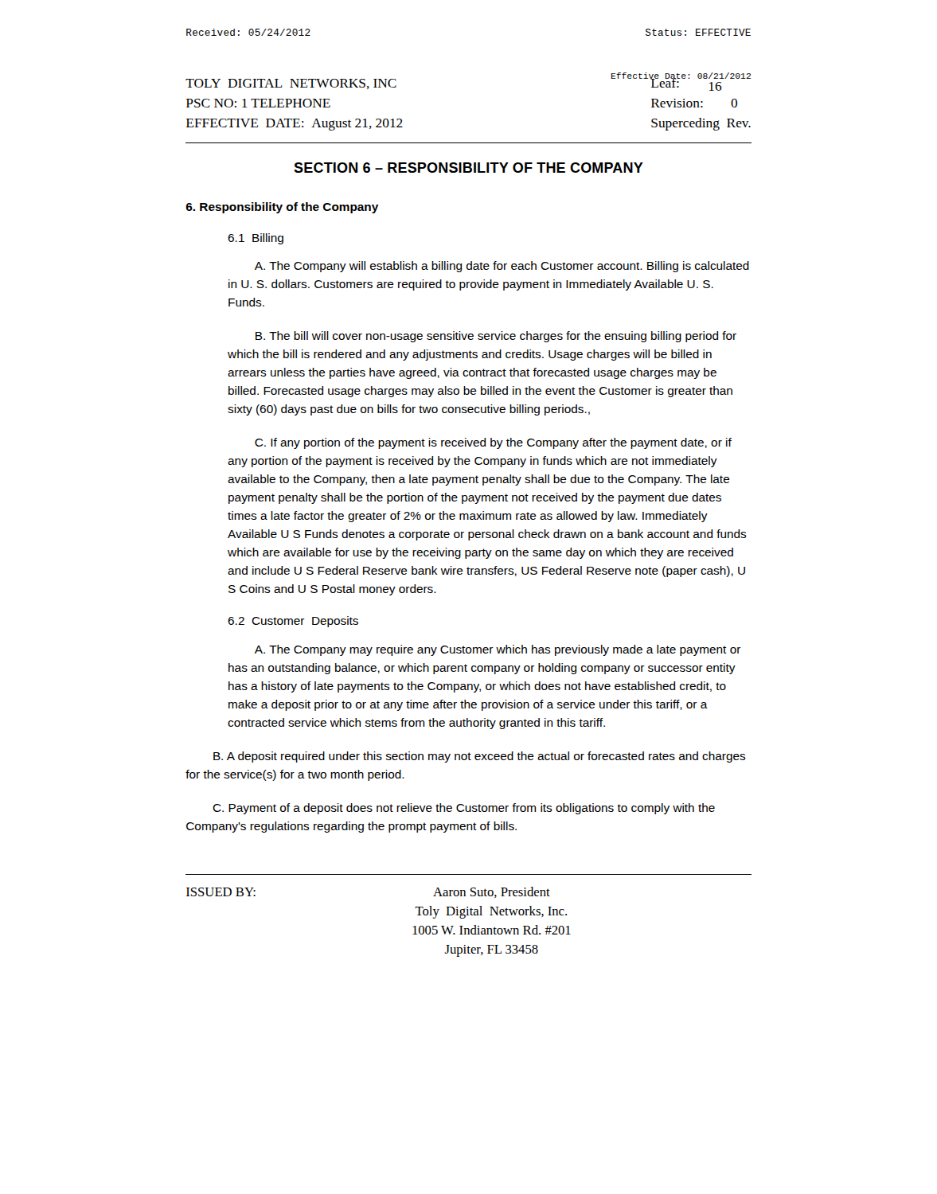Received: 05/24/2012 Status: EFFECTIVE
Effective Date: 08/21/2012
TOLY DIGITAL NETWORKS, INC
PSC NO: 1 TELEPHONE
EFFECTIVE DATE: August 21, 2012
Leaf: 16
Revision: 0
Superceding Rev.
SECTION 6 – RESPONSIBILITY OF THE COMPANY
6. Responsibility of the Company
6.1 Billing
A. The Company will establish a billing date for each Customer account. Billing is calculated in U. S. dollars. Customers are required to provide payment in Immediately Available U. S. Funds.
B. The bill will cover non-usage sensitive service charges for the ensuing billing period for which the bill is rendered and any adjustments and credits. Usage charges will be billed in arrears unless the parties have agreed, via contract that forecasted usage charges may be billed. Forecasted usage charges may also be billed in the event the Customer is greater than sixty (60) days past due on bills for two consecutive billing periods.,
C. If any portion of the payment is received by the Company after the payment date, or if any portion of the payment is received by the Company in funds which are not immediately available to the Company, then a late payment penalty shall be due to the Company. The late payment penalty shall be the portion of the payment not received by the payment due dates times a late factor the greater of 2% or the maximum rate as allowed by law. Immediately Available U S Funds denotes a corporate or personal check drawn on a bank account and funds which are available for use by the receiving party on the same day on which they are received and include U S Federal Reserve bank wire transfers, US Federal Reserve note (paper cash), U S Coins and U S Postal money orders.
6.2 Customer Deposits
A. The Company may require any Customer which has previously made a late payment or has an outstanding balance, or which parent company or holding company or successor entity has a history of late payments to the Company, or which does not have established credit, to make a deposit prior to or at any time after the provision of a service under this tariff, or a contracted service which stems from the authority granted in this tariff.
B. A deposit required under this section may not exceed the actual or forecasted rates and charges for the service(s) for a two month period.
C. Payment of a deposit does not relieve the Customer from its obligations to comply with the Company's regulations regarding the prompt payment of bills.
ISSUED BY:
Aaron Suto, President
Toly Digital Networks, Inc.
1005 W. Indiantown Rd. #201
Jupiter, FL 33458